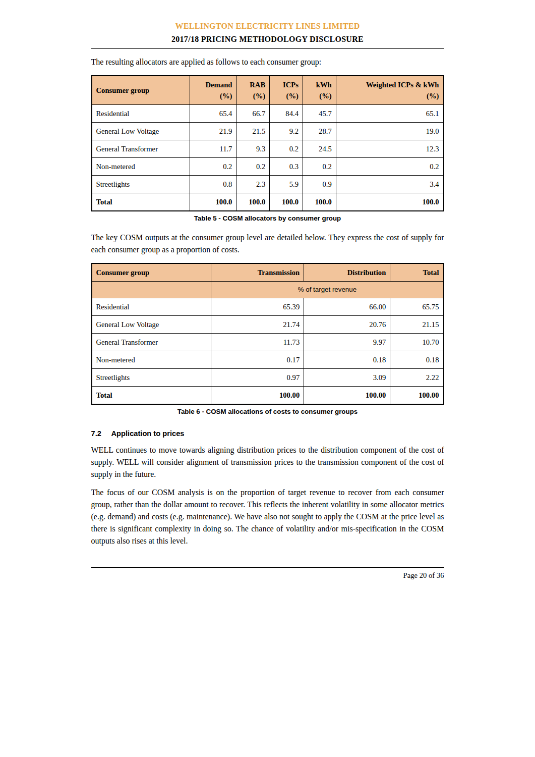WELLINGTON ELECTRICITY LINES LIMITED
2017/18 PRICING METHODOLOGY DISCLOSURE
The resulting allocators are applied as follows to each consumer group:
| Consumer group | Demand (%) | RAB (%) | ICPs (%) | kWh (%) | Weighted ICPs & kWh (%) |
| --- | --- | --- | --- | --- | --- |
| Residential | 65.4 | 66.7 | 84.4 | 45.7 | 65.1 |
| General Low Voltage | 21.9 | 21.5 | 9.2 | 28.7 | 19.0 |
| General Transformer | 11.7 | 9.3 | 0.2 | 24.5 | 12.3 |
| Non-metered | 0.2 | 0.2 | 0.3 | 0.2 | 0.2 |
| Streetlights | 0.8 | 2.3 | 5.9 | 0.9 | 3.4 |
| Total | 100.0 | 100.0 | 100.0 | 100.0 | 100.0 |
Table 5 - COSM allocators by consumer group
The key COSM outputs at the consumer group level are detailed below. They express the cost of supply for each consumer group as a proportion of costs.
| Consumer group | Transmission | Distribution | Total |
| --- | --- | --- | --- |
| | % of target revenue |
| Residential | 65.39 | 66.00 | 65.75 |
| General Low Voltage | 21.74 | 20.76 | 21.15 |
| General Transformer | 11.73 | 9.97 | 10.70 |
| Non-metered | 0.17 | 0.18 | 0.18 |
| Streetlights | 0.97 | 3.09 | 2.22 |
| Total | 100.00 | 100.00 | 100.00 |
Table 6 - COSM allocations of costs to consumer groups
7.2 Application to prices
WELL continues to move towards aligning distribution prices to the distribution component of the cost of supply. WELL will consider alignment of transmission prices to the transmission component of the cost of supply in the future.
The focus of our COSM analysis is on the proportion of target revenue to recover from each consumer group, rather than the dollar amount to recover. This reflects the inherent volatility in some allocator metrics (e.g. demand) and costs (e.g. maintenance). We have also not sought to apply the COSM at the price level as there is significant complexity in doing so. The chance of volatility and/or mis-specification in the COSM outputs also rises at this level.
Page 20 of 36